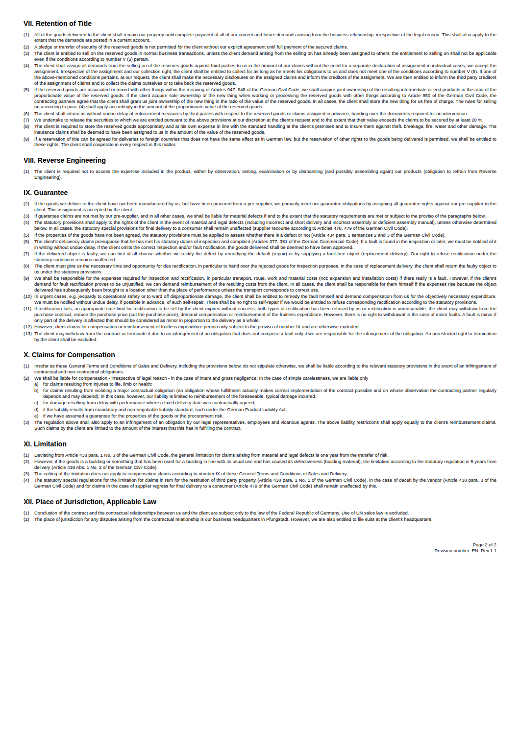VII. Retention of Title
(1) All of the goods delivered to the client shall remain our property until complete payment of all of our current and future demands arising from the business relationship, irrespective of the legal reason. This shall also apply to the extent that the demands are posted in a current account.
(2) A pledge or transfer of security of the reserved goods is not permitted for the client without our explicit agreement until full payment of the secured claims.
(3) The client is entitled to sell on the reserved goods in normal business transactions, unless the client demand arising from the selling on has already been assigned to others: the entitlement to selling on shall not be applicable even if the conditions according to number V (5) pertain.
(4) The client shall assign all demands from the selling on of the reserves goods against third parties to us in the amount of our claims without the need for a separate declaration of assignment in individual cases; we accept the assignment. Irrespective of the assignment and our collection right, the client shall be entitled to collect for as long as he meets his obligations to us and does not meet one of the conditions according to number V (5). If one of the above-mentioned conditions pertains, at our request, the client shall make the necessary disclosures on the assigned claims and inform the creditors of the assignment. We are then entitled to inform the third party creditors of the assignment of claims and to collect the claims ourselves or to take back the reserved goods.
(5) If the reserved goods are associated or mixed with other things within the meaning of Articles 947, 948 of the German Civil Code, we shall acquire joint ownership of the resulting intermediate or end products in the ratio of the proportionate value of the reserved goods. If the client acquire sole ownership of the new thing when working or processing the reserved goods with other things according to Article 950 of the German Civil Code, the contracting partners agree that the client shall grant us joint ownership of the new thing in the ratio of the value of the reserved goods. In all cases, the client shall store the new thing for us free of charge. The rules for selling on according to para. (4) shall apply accordingly in the amount of the proportionate value of the reserved goods.
(6) The client shall inform us without undue delay of enforcement measures by third parties with respect to the reserved goods or claims assigned in advance, handing over the documents required for an intervention.
(7) We undertake to release the securities to which we are entitled pursuant to the above provisions at our discretion at the client's request and to the extent that their value exceeds the claims to be secured by at least 20 %.
(8) The client is required to store the reserved goods appropriately and at his own expense in line with the standard handling at the client's premises and to insure them against theft, breakage, fire, water and other damage. The insurance claims shall be deemed to have been assigned to us in the amount of the value of the reserved goods.
(9) If a reservation of title can be agreed for deliveries to foreign countries that does not have the same effect as in German law, but the reservation of other rights to the goods being delivered is permitted, we shall be entitled to these rights. The client shall cooperate in every respect in this matter.
VIII. Reverse Engineering
(1) The client is required not to access the expertise included in the product, wither by observation, testing, examination or by dismantling (and possibly assembling again) our products (obligation to refrain from Reverse Engineering).
IX. Guarantee
(2) If the goods we deliver to the client have not been manufactured by us, but have been procured from a pre-supplier, we primarily meet our guarantee obligations by assigning all guarantee rights against our pre-supplier to the client. This assignment is accepted by the client.
(3) If guarantee claims are not met by our pre-supplier, and in all other cases, we shall be liable for material defects if and to the extent that the statutory requirements are met or subject to the proviso of the paragraphs below.
(4) The statutory provisions shall apply to the rights of the client in the event of material and legal defects (including incorrect and short delivery and incorrect assembly or deficient assembly manual), unless otherwise determined below. In all cases, the statutory special provisions for final delivery to a consumer shall remain unaffected (supplier recourse according to Articles 478, 479 of the German Civil Code).
(5) If the properties of the goods have not been agreed, the statutory provisions must be applied to assess whether there is a defect or not (Article 434 para. 1 sentences 2 and 3 of the German Civil Code).
(6) The client's deficiency claims presuppose that he has met his statutory duties of inspection and complaint (Articles 377, 381 of the German Commercial Code). If a fault is found in the inspection or later, we must be notified of it in writing without undue delay. If the client omits the correct inspection and/or fault notification, the goods delivered shall be deemed to have been approved.
(7) If the delivered object is faulty, we can first of all choose whether we rectify the defect by remedying the default (repair) or by supplying a fault-free object (replacement delivery). Our right to refuse rectification under the statutory conditions remains unaffected.
(8) The client must give us the necessary time and opportunity for due rectification, in particular to hand over the rejected goods for inspection purposes. In the case of replacement delivery, the client shall return the faulty object to us under the statutory provisions.
(9) We shall be responsible for the expenses required for inspection and rectification, in particular transport, route, work and material costs (not: expansion and installation costs) if there really is a fault. However, if the client's demand for fault rectification proves to be unjustified, we can demand reimbursement of the resulting costs from the client. In all cases, the client shall be responsible for them himself if the expenses rise because the object delivered has subsequently been brought to a location other than the place of performance unless the transport corresponds to correct use.
(10) In urgent cases, e.g. jeopardy to operational safety or to ward off disproportionate damage, the client shall be entitled to remedy the fault himself and demand compensation from us for the objectively necessary expenditure. We must be notified without undue delay, if possible in advance, of such self-repair. There shall be no right to self-repair if we would be entitled to refuse corresponding rectification according to the statutory provisions.
(11) If rectification fails, an appropriate time limit for rectification to be set by the client expires without success, both types of rectification has been refused by us or rectification is unreasonable, the client may withdraw from the purchase contract, reduce the purchase price (cut the purchase price), demand compensation or reimbursement of the fruitless expenditure. However, there is no right to withdrawal in the case of minor faults. A fault is minor if only part of the delivery is affected that should be considered as minor in proportion to the delivery as a whole.
(12) However, client claims for compensation or reimbursement of fruitless expenditure pertain only subject to the proviso of number IX and are otherwise excluded.
(13) The client may withdraw from the contract or terminate it due to an infringement of an obligation that does not comprise a fault only if we are responsible for the infringement of the obligation. An unrestricted right to termination by the client shall be excluded.
X. Claims for Compensation
(1) Insofar as these General Terms and Conditions of Sales and Delivery, including the provisions below, do not stipulate otherwise, we shall be liable according to the relevant statutory provisions in the event of an infringement of contractual and non-contractual obligations.
(2) We shall be liable for compensation - irrespective of legal reason - in the case of intent and gross negligence. In the case of simple carelessness, we are liable only
a) for claims resulting from injuries to life, limb or health;
b) for claims resulting from violating a major contractual obligation (an obligation whose fulfillment actually makes correct implementation of the contract possible and on whose observation the contracting partner regularly depends and may depend); in this case, however, our liability is limited to reimbursement of the foreseeable, typical damage incurred;
c) for damage resulting from delay with performance where a fixed delivery date was contractually agreed;
d) if the liability results from mandatory and non-negotiable liability standard, such under the German Product Liability Act;
e) if we have assumed a guarantee for the properties of the goods or the procurement risk.
(3) The regulation above shall also apply to an infringement of an obligation by our legal representatives, employees and vicarious agents. The above liability restrictions shall apply equally to the client's reimbursement claims. Such claims by the client are limited to the amount of the interest that this has in fulfilling the contract.
XI. Limitation
(1) Deviating from Article 438 para. 1 No. 3 of the German Civil Code, the general limitation for claims arising from material and legal defects is one year from the transfer of risk.
(2) However, if the goods is a building or something that has been used for a building in line with its usual use and has caused its defectiveness (building material), the limitation according to the statutory regulation is 5 years from delivery (Article 438 Abs. 1 No. 2 of the German Civil Code).
(3) The cutting of the limitation does not apply to compensation claims according to number IX of these General Terms and Conditions of Sales and Delivery.
(4) The statutory special regulations for the limitation for claims in rem for the restitution of third party property (Article 438 para. 1 No. 1 of the German Civil Code), in the case of deceit by the vendor (Article 438 para. 3 of the German Civil Code) and for claims in the case of supplier regress for final delivery to a consumer (Article 479 of the German Civil Code) shall remain unaffected by this.
XII. Place of Jurisdiction, Applicable Law
(1) Conclusion of the contract and the contractual relationships between us and the client are subject only to the law of the Federal Republic of Germany. Use of UN sales law is excluded.
(2) The place of jurisdiction for any disputes arising from the contractual relationship is our business headquarters in Pfungstadt. However, we are also entitled to file suits at the client's headquarters.
Page 2 of 2
Revision number: EN_Rev.1.1